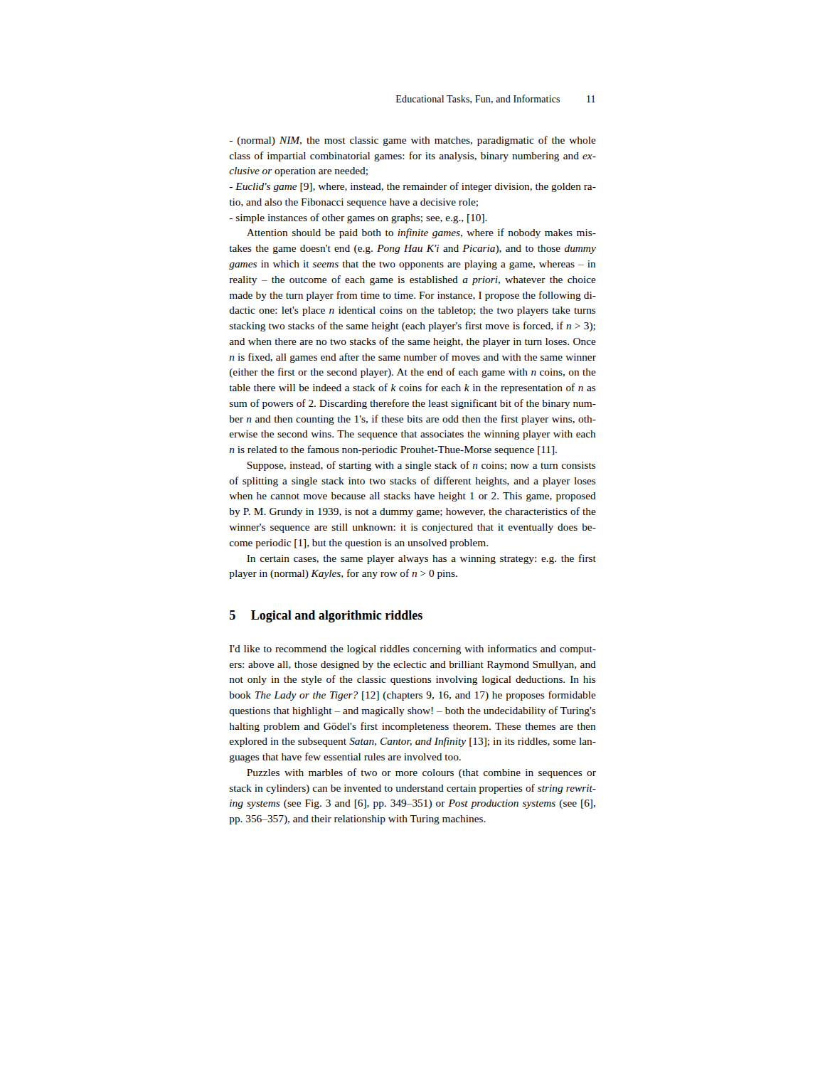Educational Tasks, Fun, and Informatics 11
- (normal) NIM, the most classic game with matches, paradigmatic of the whole class of impartial combinatorial games: for its analysis, binary numbering and exclusive or operation are needed;
- Euclid's game [9], where, instead, the remainder of integer division, the golden ratio, and also the Fibonacci sequence have a decisive role;
- simple instances of other games on graphs; see, e.g., [10].
Attention should be paid both to infinite games, where if nobody makes mistakes the game doesn't end (e.g. Pong Hau K'i and Picaria), and to those dummy games in which it seems that the two opponents are playing a game, whereas – in reality – the outcome of each game is established a priori, whatever the choice made by the turn player from time to time. For instance, I propose the following didactic one: let's place n identical coins on the tabletop; the two players take turns stacking two stacks of the same height (each player's first move is forced, if n > 3); and when there are no two stacks of the same height, the player in turn loses. Once n is fixed, all games end after the same number of moves and with the same winner (either the first or the second player). At the end of each game with n coins, on the table there will be indeed a stack of k coins for each k in the representation of n as sum of powers of 2. Discarding therefore the least significant bit of the binary number n and then counting the 1's, if these bits are odd then the first player wins, otherwise the second wins. The sequence that associates the winning player with each n is related to the famous non-periodic Prouhet-Thue-Morse sequence [11].
Suppose, instead, of starting with a single stack of n coins; now a turn consists of splitting a single stack into two stacks of different heights, and a player loses when he cannot move because all stacks have height 1 or 2. This game, proposed by P. M. Grundy in 1939, is not a dummy game; however, the characteristics of the winner's sequence are still unknown: it is conjectured that it eventually does become periodic [1], but the question is an unsolved problem.
In certain cases, the same player always has a winning strategy: e.g. the first player in (normal) Kayles, for any row of n > 0 pins.
5 Logical and algorithmic riddles
I'd like to recommend the logical riddles concerning with informatics and computers: above all, those designed by the eclectic and brilliant Raymond Smullyan, and not only in the style of the classic questions involving logical deductions. In his book The Lady or the Tiger? [12] (chapters 9, 16, and 17) he proposes formidable questions that highlight – and magically show! – both the undecidability of Turing's halting problem and Gödel's first incompleteness theorem. These themes are then explored in the subsequent Satan, Cantor, and Infinity [13]; in its riddles, some languages that have few essential rules are involved too.
Puzzles with marbles of two or more colours (that combine in sequences or stack in cylinders) can be invented to understand certain properties of string rewriting systems (see Fig. 3 and [6], pp. 349–351) or Post production systems (see [6], pp. 356–357), and their relationship with Turing machines.